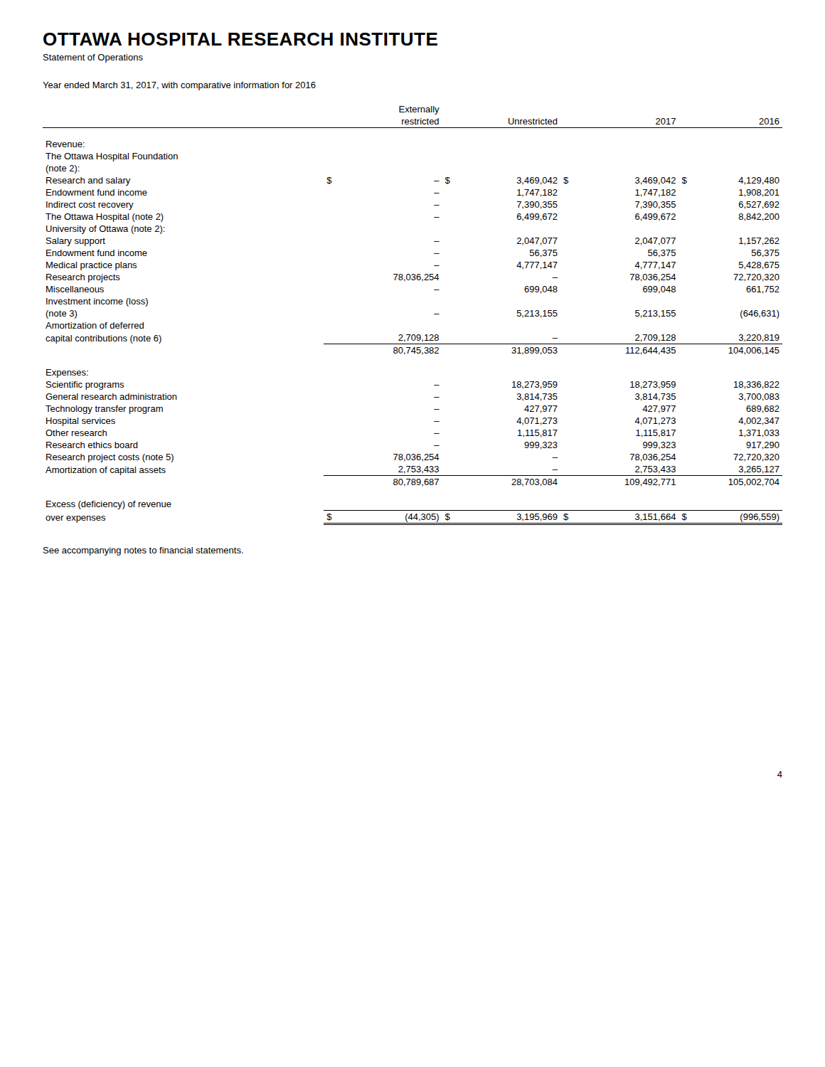OTTAWA HOSPITAL RESEARCH INSTITUTE
Statement of Operations
Year ended March 31, 2017, with comparative information for 2016
| | Externally | | | |
| --- | --- | --- | --- | --- |
| | restricted | Unrestricted | 2017 | 2016 |
| Revenue: | |
| The Ottawa Hospital Foundation | |
| (note 2): | |
| Research and salary | $ | – | $ | 3,469,042 | $ | 3,469,042 | $ | 4,129,480 |
| Endowment fund income | | – | | 1,747,182 | | 1,747,182 | | 1,908,201 |
| Indirect cost recovery | | – | | 7,390,355 | | 7,390,355 | | 6,527,692 |
| The Ottawa Hospital (note 2) | | – | | 6,499,672 | | 6,499,672 | | 8,842,200 |
| University of Ottawa (note 2): | |
| Salary support | | – | | 2,047,077 | | 2,047,077 | | 1,157,262 |
| Endowment fund income | | – | | 56,375 | | 56,375 | | 56,375 |
| Medical practice plans | | – | | 4,777,147 | | 4,777,147 | | 5,428,675 |
| Research projects | | 78,036,254 | | – | | 78,036,254 | | 72,720,320 |
| Miscellaneous | | – | | 699,048 | | 699,048 | | 661,752 |
| Investment income (loss) | |
| (note 3) | | – | | 5,213,155 | | 5,213,155 | | (646,631) |
| Amortization of deferred | |
| capital contributions (note 6) | | 2,709,128 | | – | | 2,709,128 | | 3,220,819 |
| | | 80,745,382 | | 31,899,053 | | 112,644,435 | | 104,006,145 |
| Expenses: | |
| Scientific programs | | – | | 18,273,959 | | 18,273,959 | | 18,336,822 |
| General research administration | | – | | 3,814,735 | | 3,814,735 | | 3,700,083 |
| Technology transfer program | | – | | 427,977 | | 427,977 | | 689,682 |
| Hospital services | | – | | 4,071,273 | | 4,071,273 | | 4,002,347 |
| Other research | | – | | 1,115,817 | | 1,115,817 | | 1,371,033 |
| Research ethics board | | – | | 999,323 | | 999,323 | | 917,290 |
| Research project costs (note 5) | | 78,036,254 | | – | | 78,036,254 | | 72,720,320 |
| Amortization of capital assets | | 2,753,433 | | – | | 2,753,433 | | 3,265,127 |
| | | 80,789,687 | | 28,703,084 | | 109,492,771 | | 105,002,704 |
| Excess (deficiency) of revenue | |
| over expenses | $ | (44,305) | $ | 3,195,969 | $ | 3,151,664 | $ | (996,559) |
See accompanying notes to financial statements.
4